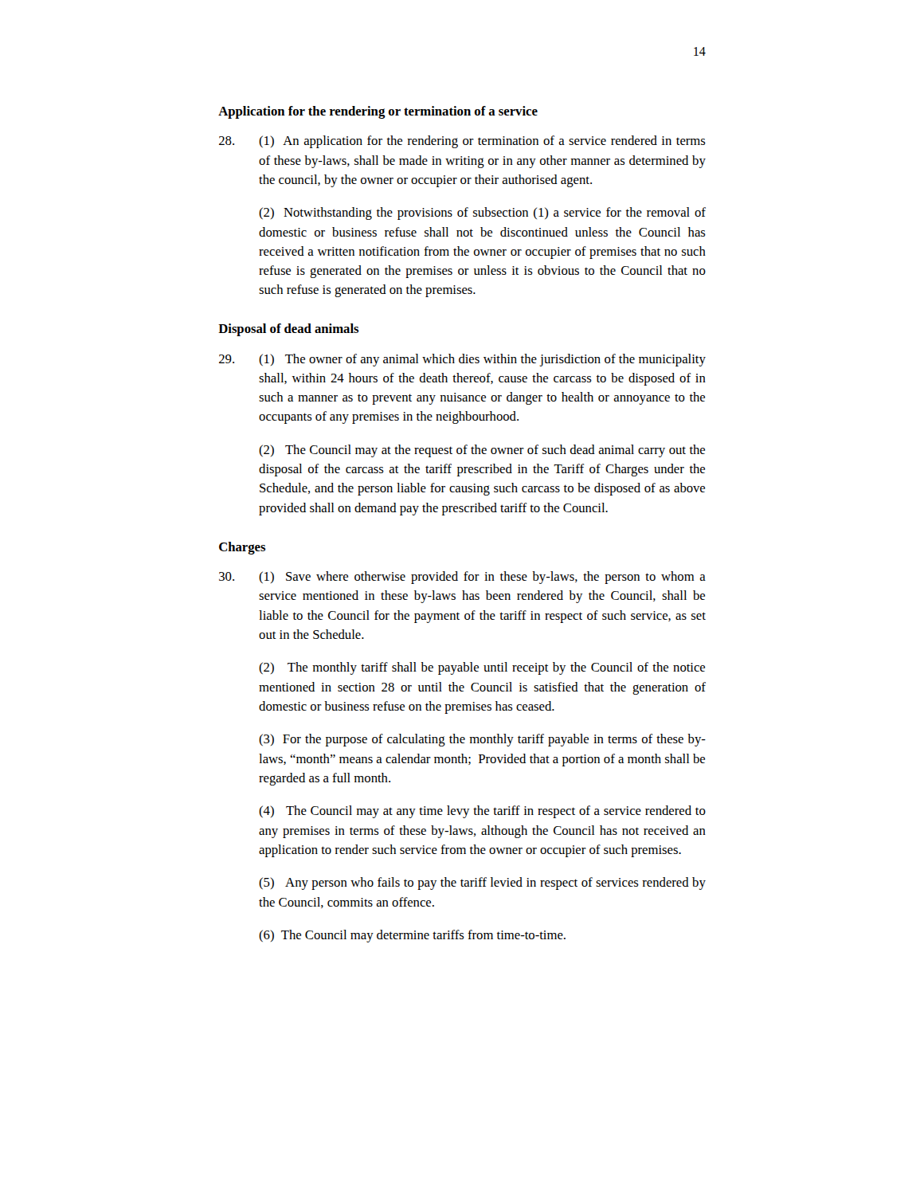14
Application for the rendering or termination of a service
28.
(1) An application for the rendering or termination of a service rendered in terms of these by-laws, shall be made in writing or in any other manner as determined by the council, by the owner or occupier or their authorised agent.
(2) Notwithstanding the provisions of subsection (1) a service for the removal of domestic or business refuse shall not be discontinued unless the Council has received a written notification from the owner or occupier of premises that no such refuse is generated on the premises or unless it is obvious to the Council that no such refuse is generated on the premises.
Disposal of dead animals
29.
(1) The owner of any animal which dies within the jurisdiction of the municipality shall, within 24 hours of the death thereof, cause the carcass to be disposed of in such a manner as to prevent any nuisance or danger to health or annoyance to the occupants of any premises in the neighbourhood.
(2) The Council may at the request of the owner of such dead animal carry out the disposal of the carcass at the tariff prescribed in the Tariff of Charges under the Schedule, and the person liable for causing such carcass to be disposed of as above provided shall on demand pay the prescribed tariff to the Council.
Charges
30.
(1) Save where otherwise provided for in these by-laws, the person to whom a service mentioned in these by-laws has been rendered by the Council, shall be liable to the Council for the payment of the tariff in respect of such service, as set out in the Schedule.
(2) The monthly tariff shall be payable until receipt by the Council of the notice mentioned in section 28 or until the Council is satisfied that the generation of domestic or business refuse on the premises has ceased.
(3) For the purpose of calculating the monthly tariff payable in terms of these by-laws, “month” means a calendar month; Provided that a portion of a month shall be regarded as a full month.
(4) The Council may at any time levy the tariff in respect of a service rendered to any premises in terms of these by-laws, although the Council has not received an application to render such service from the owner or occupier of such premises.
(5) Any person who fails to pay the tariff levied in respect of services rendered by the Council, commits an offence.
(6) The Council may determine tariffs from time-to-time.